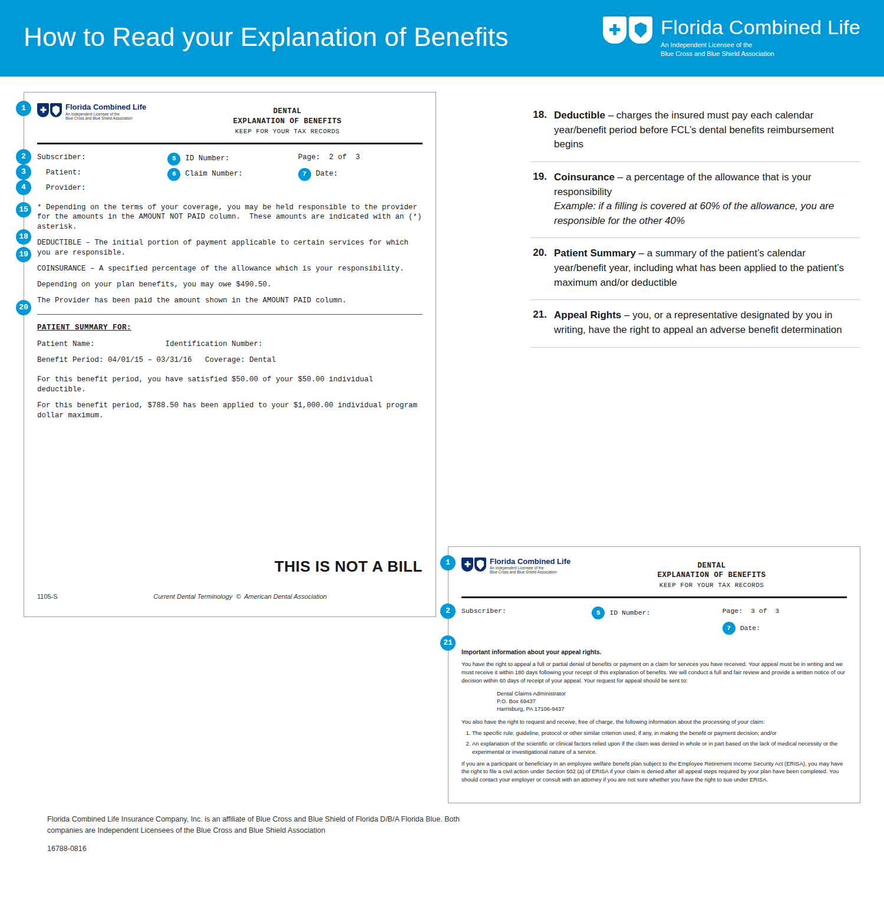How to Read your Explanation of Benefits
Florida Combined Life An Independent Licensee of the
Blue Cross and Blue Shield Association
1 2 3 4 15 18 19 20
Florida Combined Life An Independent Licensee of the
Blue Cross and Blue Shield Association
DENTAL EXPLANATION OF BENEFITS KEEP FOR YOUR TAX RECORDS
Subscriber:
5 ID Number:
Page: 2 of 3
Patient:
6 Claim Number:
7 Date:
Provider:
* Depending on the terms of your coverage, you may be held responsible to the provider for the amounts in the AMOUNT NOT PAID column. These amounts are indicated with an (*) asterisk.
DEDUCTIBLE – The initial portion of payment applicable to certain services for which you are responsible.
COINSURANCE – A specified percentage of the allowance which is your responsibility.
Depending on your plan benefits, you may owe $490.50.
The Provider has been paid the amount shown in the AMOUNT PAID column.
PATIENT SUMMARY FOR:
Patient Name: Identification Number:
Benefit Period: 04/01/15 – 03/31/16 Coverage: Dental
For this benefit period, you have satisfied $50.00 of your $50.00 individual deductible.
For this benefit period, $788.50 has been applied to your $1,000.00 individual program dollar maximum.
THIS IS NOT A BILL
1105-S Current Dental Terminology © American Dental Association
18.
Deductible – charges the insured must pay each calendar year/benefit period before FCL’s dental benefits reimbursement begins
19.
Coinsurance – a percentage of the allowance that is your responsibility
Example: if a filling is covered at 60% of the allowance, you are responsible for the other 40%
20.
Patient Summary – a summary of the patient’s calendar year/benefit year, including what has been applied to the patient’s maximum and/or deductible
21.
Appeal Rights – you, or a representative designated by you in writing, have the right to appeal an adverse benefit determination
1 2 21
Florida Combined Life An Independent Licensee of the
Blue Cross and Blue Shield Association
DENTAL EXPLANATION OF BENEFITS KEEP FOR YOUR TAX RECORDS
Subscriber:
5 ID Number:
Page: 3 of 3
7 Date:
Important information about your appeal rights.
You have the right to appeal a full or partial denial of benefits or payment on a claim for services you have received. Your appeal must be in writing and we must receive it within 180 days following your receipt of this explanation of benefits. We will conduct a full and fair review and provide a written notice of our decision within 60 days of receipt of your appeal. Your request for appeal should be sent to:
Dental Claims Administrator
P.O. Box 69437
Harrisburg, PA 17106-9437
You also have the right to request and receive, free of charge, the following information about the processing of your claim:
The specific rule, guideline, protocol or other similar criterion used, if any, in making the benefit or payment decision; and/or
An explanation of the scientific or clinical factors relied upon if the claim was denied in whole or in part based on the lack of medical necessity or the experimental or investigational nature of a service.
If you are a participant or beneficiary in an employee welfare benefit plan subject to the Employee Retirement Income Security Act (ERISA), you may have the right to file a civil action under Section 502 (a) of ERISA if your claim is denied after all appeal steps required by your plan have been completed. You should contact your employer or consult with an attorney if you are not sure whether you have the right to sue under ERISA.
Florida Combined Life Insurance Company, Inc. is an affiliate of Blue Cross and Blue Shield of Florida D/B/A Florida Blue. Both companies are Independent Licensees of the Blue Cross and Blue Shield Association
16788-0816